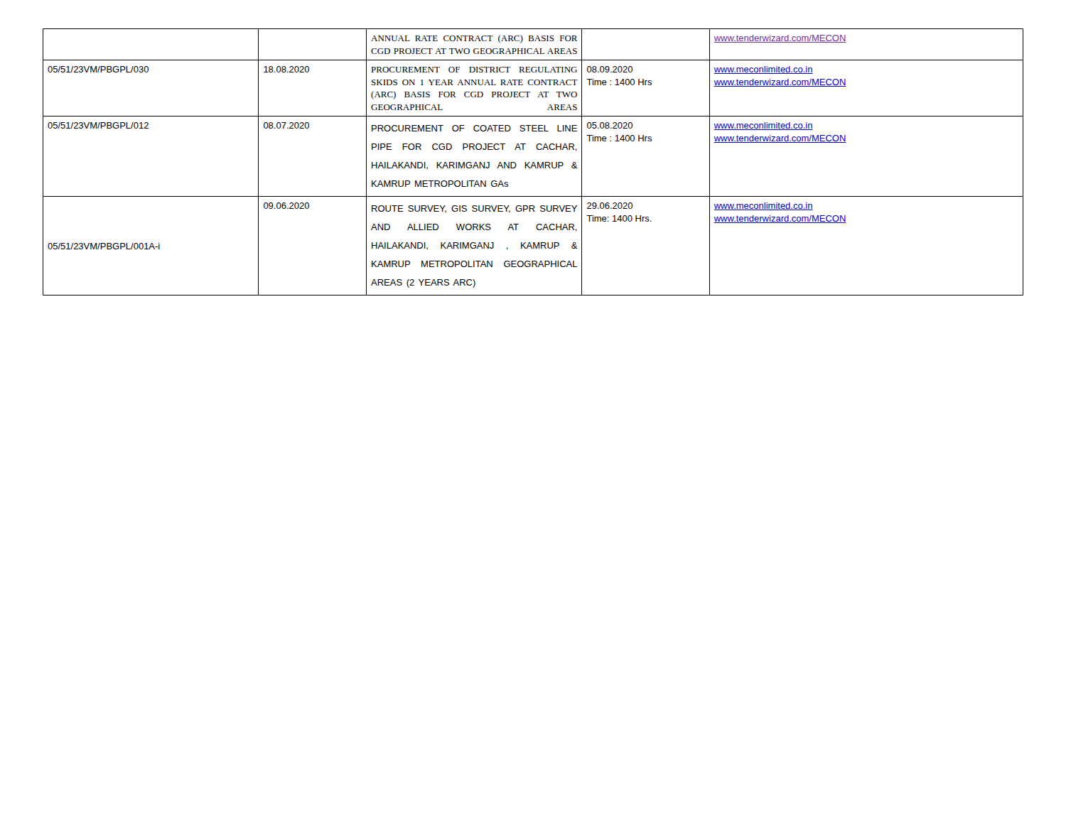| | | ANNUAL RATE CONTRACT (ARC) BASIS FOR CGD PROJECT AT TWO GEOGRAPHICAL AREAS | | www.tenderwizard.com/MECON |
| 05/51/23VM/PBGPL/030 | 18.08.2020 | PROCUREMENT OF DISTRICT REGULATING SKIDS ON 1 YEAR ANNUAL RATE CONTRACT (ARC) BASIS FOR CGD PROJECT AT TWO GEOGRAPHICAL AREAS | 08.09.2020 Time : 1400 Hrs | www.meconlimited.co.in www.tenderwizard.com/MECON |
| 05/51/23VM/PBGPL/012 | 08.07.2020 | PROCUREMENT OF COATED STEEL LINE PIPE FOR CGD PROJECT AT CACHAR, HAILAKANDI, KARIMGANJ AND KAMRUP & KAMRUP METROPOLITAN GAs | 05.08.2020 Time : 1400 Hrs | www.meconlimited.co.in www.tenderwizard.com/MECON |
| 05/51/23VM/PBGPL/001A-i | 09.06.2020 | ROUTE SURVEY, GIS SURVEY, GPR SURVEY AND ALLIED WORKS AT CACHAR, HAILAKANDI, KARIMGANJ , KAMRUP & KAMRUP METROPOLITAN GEOGRAPHICAL AREAS (2 YEARS ARC) | 29.06.2020 Time: 1400 Hrs. | www.meconlimited.co.in www.tenderwizard.com/MECON |